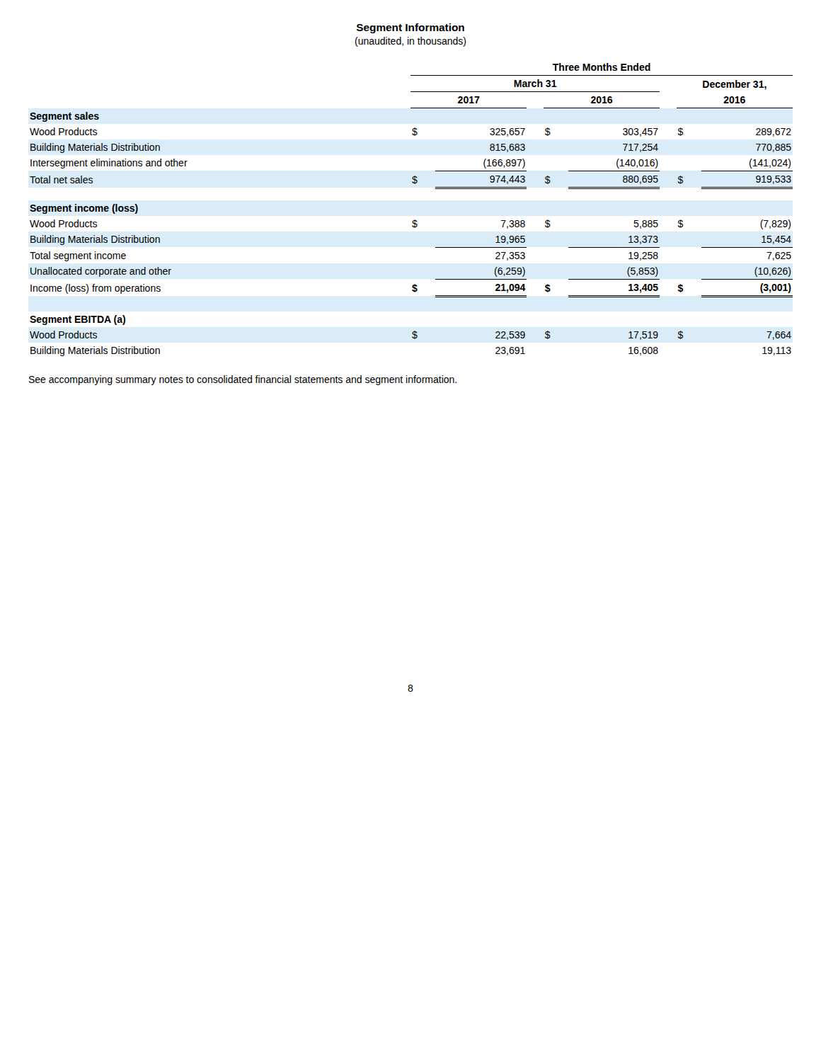Segment Information
(unaudited, in thousands)
| | Three Months Ended |
| | March 31 | | December 31, |
| | 2017 | | 2016 | | 2016 |
| Segment sales | |
| Wood Products | $ | 325,657 | | $ | 303,457 | | $ | 289,672 |
| Building Materials Distribution | | 815,683 | | | 717,254 | | | 770,885 |
| Intersegment eliminations and other | | (166,897) | | | (140,016) | | | (141,024) |
| Total net sales | $ | 974,443 | | $ | 880,695 | | $ | 919,533 |
| Segment income (loss) | |
| Wood Products | $ | 7,388 | | $ | 5,885 | | $ | (7,829) |
| Building Materials Distribution | | 19,965 | | | 13,373 | | | 15,454 |
| Total segment income | | 27,353 | | | 19,258 | | | 7,625 |
| Unallocated corporate and other | | (6,259) | | | (5,853) | | | (10,626) |
| Income (loss) from operations | $ | 21,094 | | $ | 13,405 | | $ | (3,001) |
| Segment EBITDA (a) | |
| Wood Products | $ | 22,539 | | $ | 17,519 | | $ | 7,664 |
| Building Materials Distribution | | 23,691 | | | 16,608 | | | 19,113 |
See accompanying summary notes to consolidated financial statements and segment information.
8